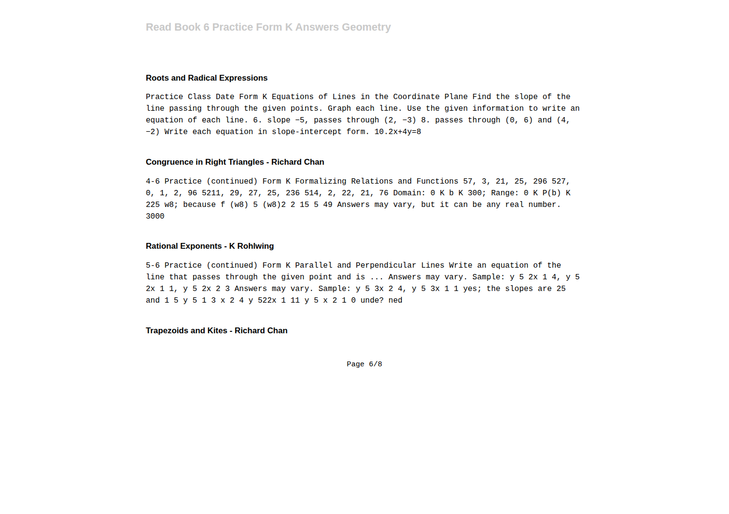Read Book 6 Practice Form K Answers Geometry
Roots and Radical Expressions
Practice Class Date Form K Equations of Lines in the Coordinate Plane Find the slope of the line passing through the given points. Graph each line. Use the given information to write an equation of each line. 6. slope −5, passes through (2, −3) 8. passes through (0, 6) and (4, −2) Write each equation in slope-intercept form. 10.2x+4y=8
Congruence in Right Triangles - Richard Chan
4-6 Practice (continued) Form K Formalizing Relations and Functions 57, 3, 21, 25, 296 527, 0, 1, 2, 96 5211, 29, 27, 25, 236 514, 2, 22, 21, 76 Domain: 0 K b K 300; Range: 0 K P(b) K 225 w8; because f (w8) 5 (w8)2 2 15 5 49 Answers may vary, but it can be any real number. 3000
Rational Exponents - K Rohlwing
5-6 Practice (continued) Form K Parallel and Perpendicular Lines Write an equation of the line that passes through the given point and is ... Answers may vary. Sample: y 5 2x 1 4, y 5 2x 1 1, y 5 2x 2 3 Answers may vary. Sample: y 5 3x 2 4, y 5 3x 1 1 yes; the slopes are 25 and 1 5 y 5 1 3 x 2 4 y 522x 1 11 y 5 x 2 1 0 unde? ned
Trapezoids and Kites - Richard Chan
Page 6/8